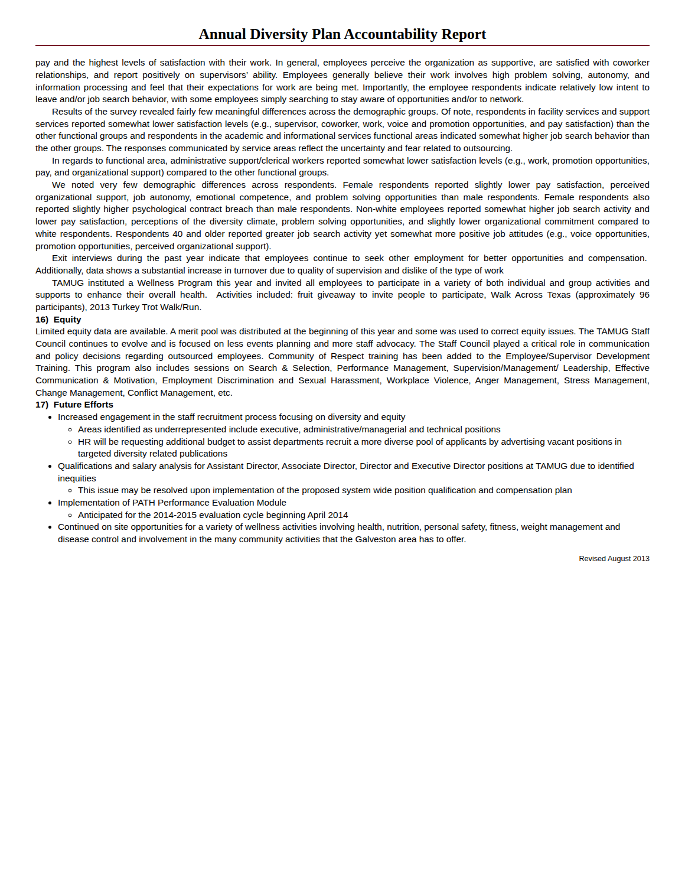Annual Diversity Plan Accountability Report
pay and the highest levels of satisfaction with their work. In general, employees perceive the organization as supportive, are satisfied with coworker relationships, and report positively on supervisors’ ability. Employees generally believe their work involves high problem solving, autonomy, and information processing and feel that their expectations for work are being met. Importantly, the employee respondents indicate relatively low intent to leave and/or job search behavior, with some employees simply searching to stay aware of opportunities and/or to network.
Results of the survey revealed fairly few meaningful differences across the demographic groups. Of note, respondents in facility services and support services reported somewhat lower satisfaction levels (e.g., supervisor, coworker, work, voice and promotion opportunities, and pay satisfaction) than the other functional groups and respondents in the academic and informational services functional areas indicated somewhat higher job search behavior than the other groups. The responses communicated by service areas reflect the uncertainty and fear related to outsourcing.
In regards to functional area, administrative support/clerical workers reported somewhat lower satisfaction levels (e.g., work, promotion opportunities, pay, and organizational support) compared to the other functional groups.
We noted very few demographic differences across respondents. Female respondents reported slightly lower pay satisfaction, perceived organizational support, job autonomy, emotional competence, and problem solving opportunities than male respondents. Female respondents also reported slightly higher psychological contract breach than male respondents. Non-white employees reported somewhat higher job search activity and lower pay satisfaction, perceptions of the diversity climate, problem solving opportunities, and slightly lower organizational commitment compared to white respondents. Respondents 40 and older reported greater job search activity yet somewhat more positive job attitudes (e.g., voice opportunities, promotion opportunities, perceived organizational support).
Exit interviews during the past year indicate that employees continue to seek other employment for better opportunities and compensation. Additionally, data shows a substantial increase in turnover due to quality of supervision and dislike of the type of work
TAMUG instituted a Wellness Program this year and invited all employees to participate in a variety of both individual and group activities and supports to enhance their overall health. Activities included: fruit giveaway to invite people to participate, Walk Across Texas (approximately 96 participants), 2013 Turkey Trot Walk/Run.
16) Equity
Limited equity data are available. A merit pool was distributed at the beginning of this year and some was used to correct equity issues. The TAMUG Staff Council continues to evolve and is focused on less events planning and more staff advocacy. The Staff Council played a critical role in communication and policy decisions regarding outsourced employees. Community of Respect training has been added to the Employee/Supervisor Development Training. This program also includes sessions on Search & Selection, Performance Management, Supervision/Management/ Leadership, Effective Communication & Motivation, Employment Discrimination and Sexual Harassment, Workplace Violence, Anger Management, Stress Management, Change Management, Conflict Management, etc.
17) Future Efforts
Increased engagement in the staff recruitment process focusing on diversity and equity
Areas identified as underrepresented include executive, administrative/managerial and technical positions
HR will be requesting additional budget to assist departments recruit a more diverse pool of applicants by advertising vacant positions in targeted diversity related publications
Qualifications and salary analysis for Assistant Director, Associate Director, Director and Executive Director positions at TAMUG due to identified inequities
This issue may be resolved upon implementation of the proposed system wide position qualification and compensation plan
Implementation of PATH Performance Evaluation Module
Anticipated for the 2014-2015 evaluation cycle beginning April 2014
Continued on site opportunities for a variety of wellness activities involving health, nutrition, personal safety, fitness, weight management and disease control and involvement in the many community activities that the Galveston area has to offer.
Revised August 2013